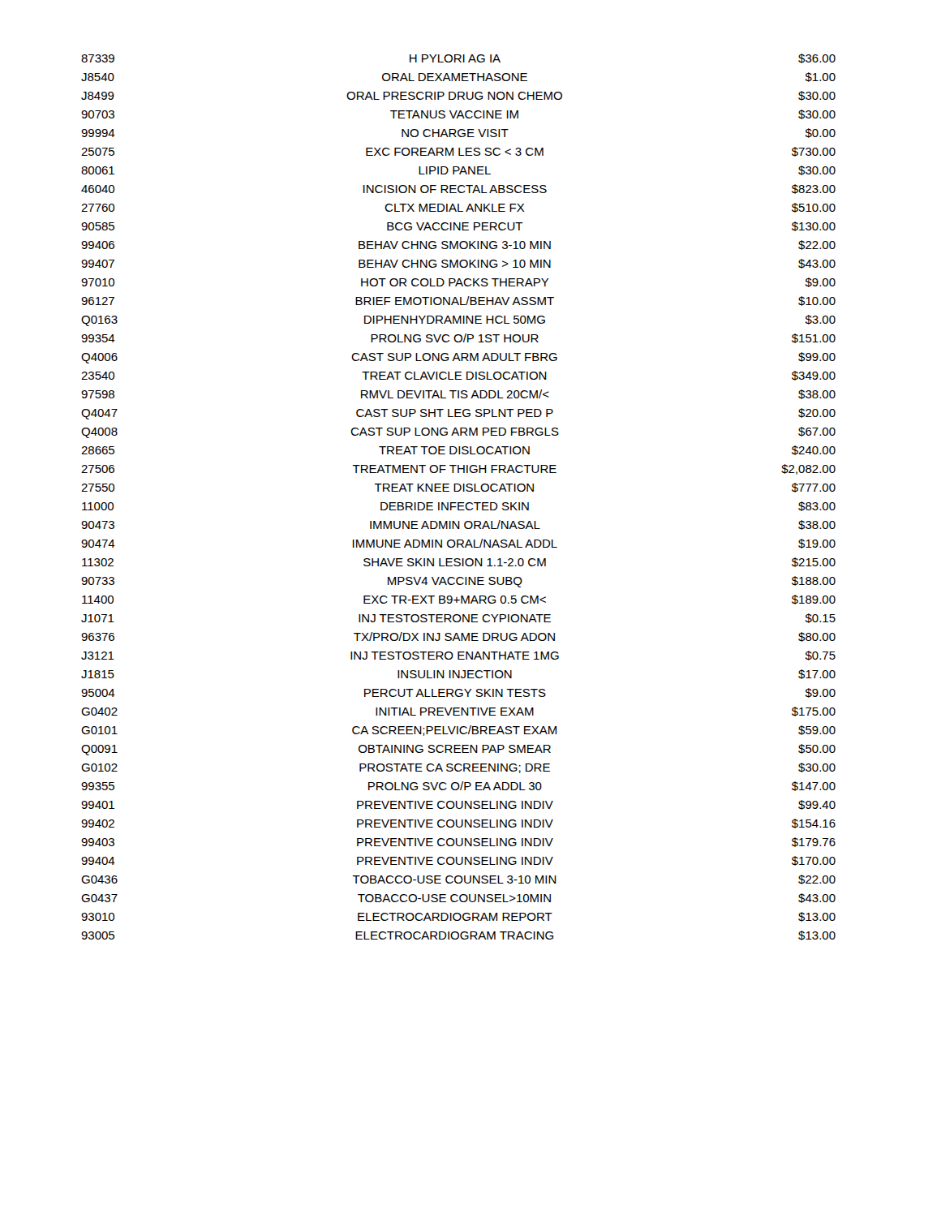| 87339 | H PYLORI AG IA | $36.00 |
| J8540 | ORAL DEXAMETHASONE | $1.00 |
| J8499 | ORAL PRESCRIP DRUG NON CHEMO | $30.00 |
| 90703 | TETANUS VACCINE IM | $30.00 |
| 99994 | NO CHARGE VISIT | $0.00 |
| 25075 | EXC FOREARM LES SC < 3 CM | $730.00 |
| 80061 | LIPID PANEL | $30.00 |
| 46040 | INCISION OF RECTAL ABSCESS | $823.00 |
| 27760 | CLTX MEDIAL ANKLE FX | $510.00 |
| 90585 | BCG VACCINE PERCUT | $130.00 |
| 99406 | BEHAV CHNG SMOKING 3-10 MIN | $22.00 |
| 99407 | BEHAV CHNG SMOKING > 10 MIN | $43.00 |
| 97010 | HOT OR COLD PACKS THERAPY | $9.00 |
| 96127 | BRIEF EMOTIONAL/BEHAV ASSMT | $10.00 |
| Q0163 | DIPHENHYDRAMINE HCL 50MG | $3.00 |
| 99354 | PROLNG SVC O/P 1ST HOUR | $151.00 |
| Q4006 | CAST SUP LONG ARM ADULT FBRG | $99.00 |
| 23540 | TREAT CLAVICLE DISLOCATION | $349.00 |
| 97598 | RMVL DEVITAL TIS ADDL 20CM/< | $38.00 |
| Q4047 | CAST SUP SHT LEG SPLNT PED P | $20.00 |
| Q4008 | CAST SUP LONG ARM PED FBRGLS | $67.00 |
| 28665 | TREAT TOE DISLOCATION | $240.00 |
| 27506 | TREATMENT OF THIGH FRACTURE | $2,082.00 |
| 27550 | TREAT KNEE DISLOCATION | $777.00 |
| 11000 | DEBRIDE INFECTED SKIN | $83.00 |
| 90473 | IMMUNE ADMIN ORAL/NASAL | $38.00 |
| 90474 | IMMUNE ADMIN ORAL/NASAL ADDL | $19.00 |
| 11302 | SHAVE SKIN LESION 1.1-2.0 CM | $215.00 |
| 90733 | MPSV4 VACCINE SUBQ | $188.00 |
| 11400 | EXC TR-EXT B9+MARG 0.5 CM< | $189.00 |
| J1071 | INJ TESTOSTERONE CYPIONATE | $0.15 |
| 96376 | TX/PRO/DX INJ SAME DRUG ADON | $80.00 |
| J3121 | INJ TESTOSTERO ENANTHATE 1MG | $0.75 |
| J1815 | INSULIN INJECTION | $17.00 |
| 95004 | PERCUT ALLERGY SKIN TESTS | $9.00 |
| G0402 | INITIAL PREVENTIVE EXAM | $175.00 |
| G0101 | CA SCREEN;PELVIC/BREAST EXAM | $59.00 |
| Q0091 | OBTAINING SCREEN PAP SMEAR | $50.00 |
| G0102 | PROSTATE CA SCREENING; DRE | $30.00 |
| 99355 | PROLNG SVC O/P EA ADDL 30 | $147.00 |
| 99401 | PREVENTIVE COUNSELING INDIV | $99.40 |
| 99402 | PREVENTIVE COUNSELING INDIV | $154.16 |
| 99403 | PREVENTIVE COUNSELING INDIV | $179.76 |
| 99404 | PREVENTIVE COUNSELING INDIV | $170.00 |
| G0436 | TOBACCO-USE COUNSEL 3-10 MIN | $22.00 |
| G0437 | TOBACCO-USE COUNSEL>10MIN | $43.00 |
| 93010 | ELECTROCARDIOGRAM REPORT | $13.00 |
| 93005 | ELECTROCARDIOGRAM TRACING | $13.00 |